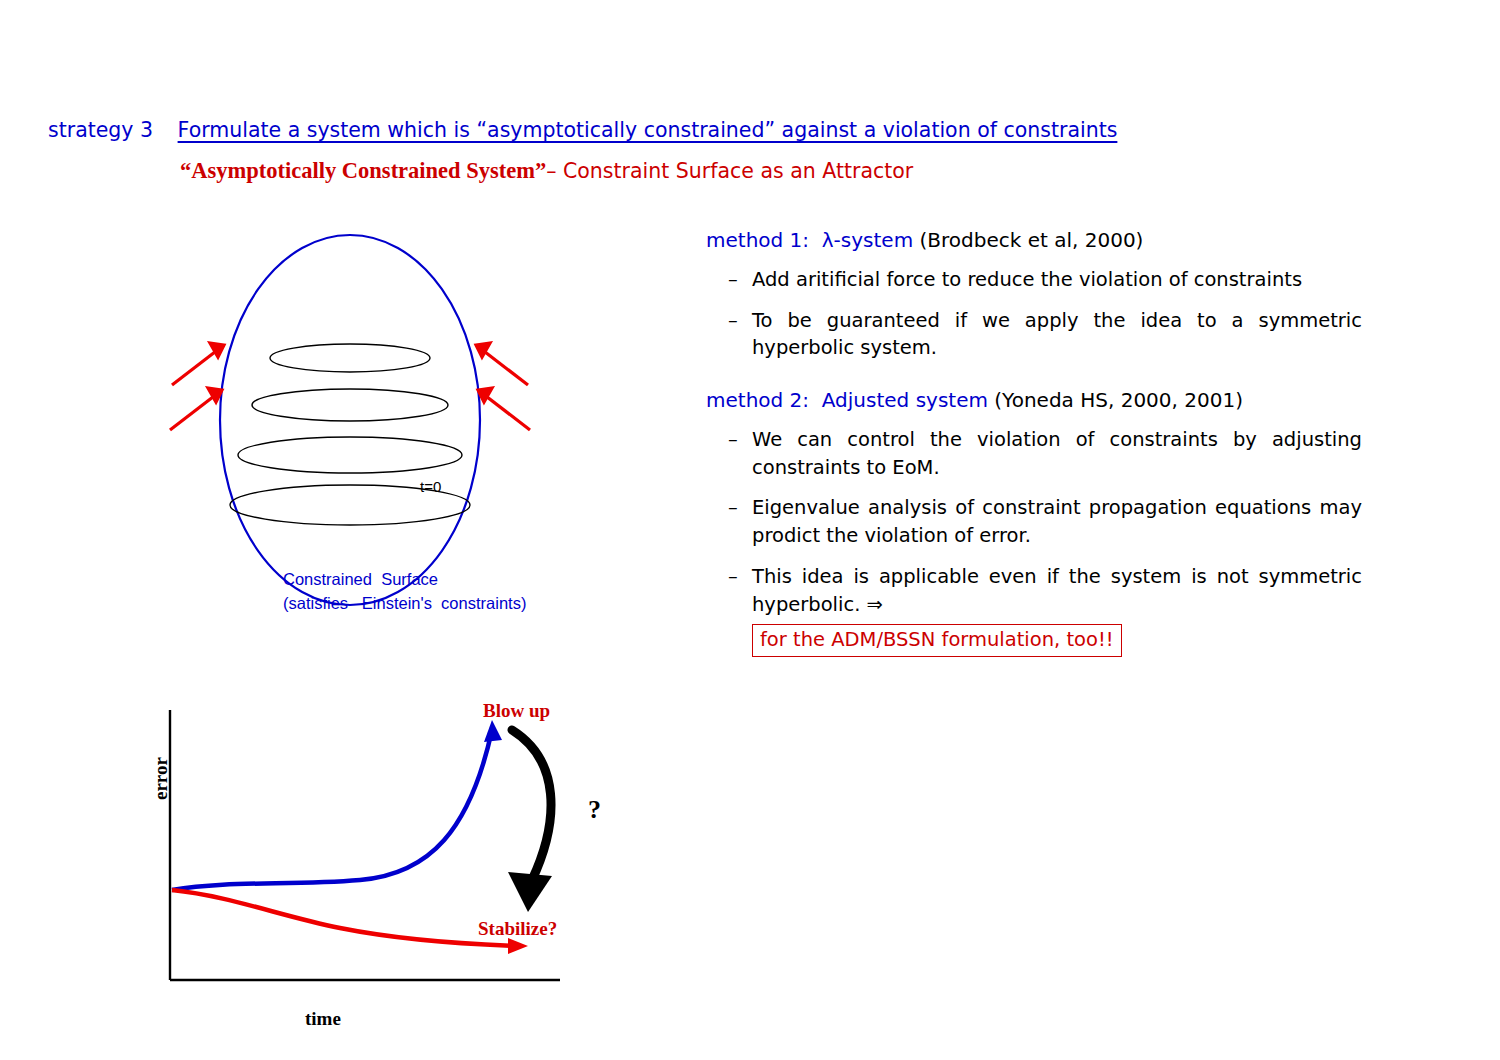strategy 3 Formulate a system which is “asymptotically constrained” against a violation of constraints
“Asymptotically Constrained System”– Constraint Surface as an Attractor
t=0
Constrained Surface
(satisfies Einstein's constraints)
Blow up
Stabilize?
?
error
time
method 1: λ-system (Brodbeck et al, 2000)
Add aritificial force to reduce the violation of constraints
To be guaranteed if we apply the idea to a symmetric hyperbolic system.
method 2: Adjusted system (Yoneda HS, 2000, 2001)
We can control the violation of constraints by adjusting constraints to EoM.
Eigenvalue analysis of constraint propagation equations may prodict the violation of error.
This idea is applicable even if the system is not symmetric hyperbolic. ⇒
for the ADM/BSSN formulation, too!!